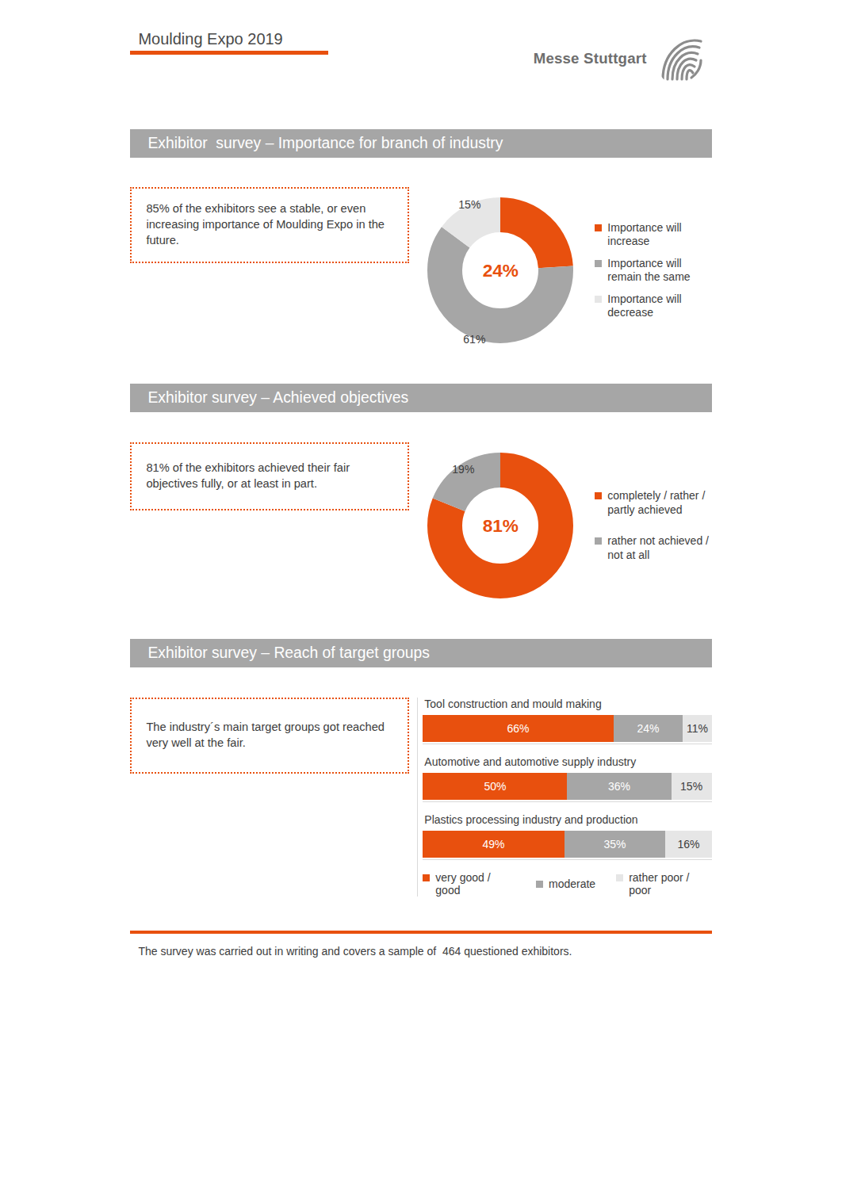Moulding Expo 2019
Messe Stuttgart
Exhibitor survey – Importance for branch of industry
85% of the exhibitors see a stable, or even increasing importance of Moulding Expo in the future.
24%
15%
61%
Importance will increase
Importance will remain the same
Importance will decrease
Exhibitor survey – Achieved objectives
81% of the exhibitors achieved their fair objectives fully, or at least in part.
81%
19%
completely / rather / partly achieved
rather not achieved / not at all
Exhibitor survey – Reach of target groups
The industry´s main target groups got reached very well at the fair.
Tool construction and mould making
66%
24%
11%
Automotive and automotive supply industry
50%
36%
15%
Plastics processing industry and production
49%
35%
16%
very good / good
moderate
rather poor / poor
The survey was carried out in writing and covers a sample of 464 questioned exhibitors.